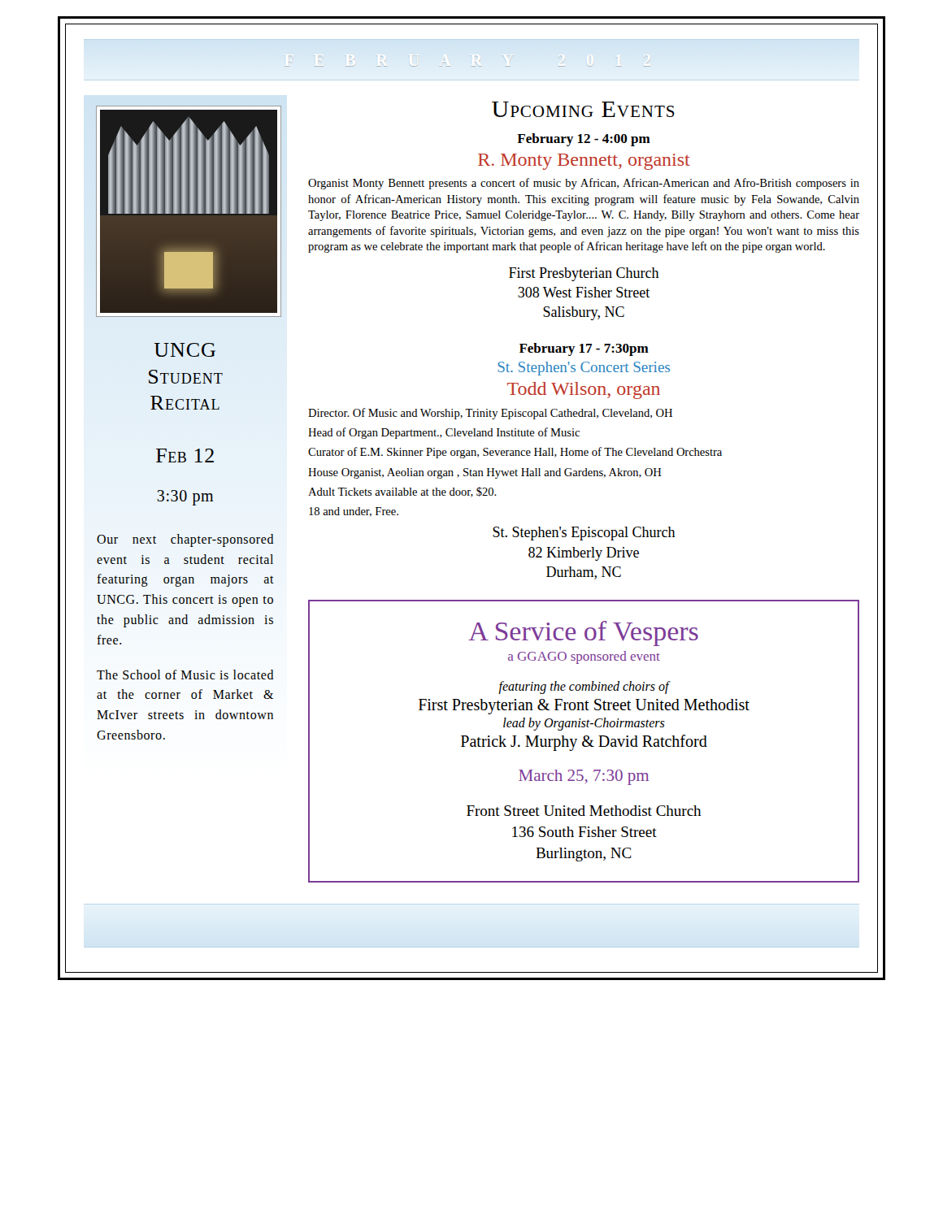F E B R U A R Y 2 0 1 2
UNCG
Student
Recital
Feb 12
3:30 pm
Our next chapter-sponsored event is a student recital featuring organ majors at UNCG. This concert is open to the public and admission is free.
The School of Music is located at the corner of Market & McIver streets in downtown Greensboro.
Upcoming Events
February 12 - 4:00 pm
R. Monty Bennett, organist
Organist Monty Bennett presents a concert of music by African, African-American and Afro-British composers in honor of African-American History month. This exciting program will feature music by Fela Sowande, Calvin Taylor, Florence Beatrice Price, Samuel Coleridge-Taylor.... W. C. Handy, Billy Strayhorn and others. Come hear arrangements of favorite spirituals, Victorian gems, and even jazz on the pipe organ! You won't want to miss this program as we celebrate the important mark that people of African heritage have left on the pipe organ world.
First Presbyterian Church
308 West Fisher Street
Salisbury, NC
February 17 - 7:30pm
St. Stephen's Concert Series
Todd Wilson, organ
Director. Of Music and Worship, Trinity Episcopal Cathedral, Cleveland, OH
Head of Organ Department., Cleveland Institute of Music
Curator of E.M. Skinner Pipe organ, Severance Hall, Home of The Cleveland Orchestra
House Organist, Aeolian organ , Stan Hywet Hall and Gardens, Akron, OH
Adult Tickets available at the door, $20.
18 and under, Free.
St. Stephen's Episcopal Church
82 Kimberly Drive
Durham, NC
A Service of Vespers
a GGAGO sponsored event
featuring the combined choirs of
First Presbyterian & Front Street United Methodist
lead by Organist-Choirmasters
Patrick J. Murphy & David Ratchford
March 25, 7:30 pm
Front Street United Methodist Church
136 South Fisher Street
Burlington, NC